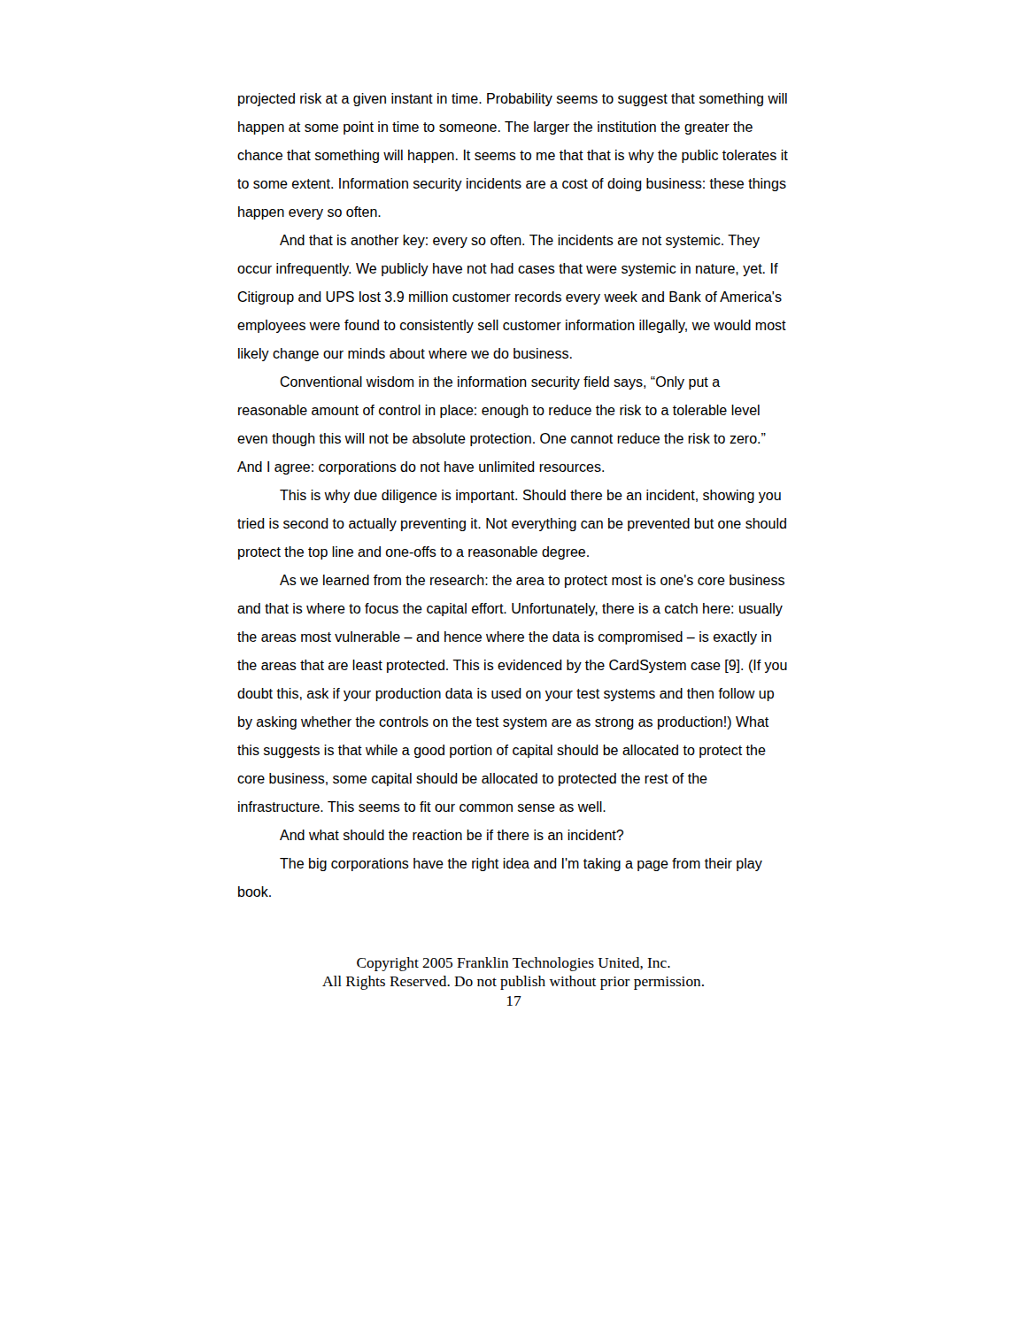projected risk at a given instant in time. Probability seems to suggest that something will happen at some point in time to someone. The larger the institution the greater the chance that something will happen. It seems to me that that is why the public tolerates it to some extent. Information security incidents are a cost of doing business: these things happen every so often.
And that is another key: every so often. The incidents are not systemic. They occur infrequently. We publicly have not had cases that were systemic in nature, yet. If Citigroup and UPS lost 3.9 million customer records every week and Bank of America's employees were found to consistently sell customer information illegally, we would most likely change our minds about where we do business.
Conventional wisdom in the information security field says, “Only put a reasonable amount of control in place: enough to reduce the risk to a tolerable level even though this will not be absolute protection. One cannot reduce the risk to zero.” And I agree: corporations do not have unlimited resources.
This is why due diligence is important. Should there be an incident, showing you tried is second to actually preventing it. Not everything can be prevented but one should protect the top line and one-offs to a reasonable degree.
As we learned from the research: the area to protect most is one's core business and that is where to focus the capital effort. Unfortunately, there is a catch here: usually the areas most vulnerable – and hence where the data is compromised – is exactly in the areas that are least protected. This is evidenced by the CardSystem case [9]. (If you doubt this, ask if your production data is used on your test systems and then follow up by asking whether the controls on the test system are as strong as production!) What this suggests is that while a good portion of capital should be allocated to protect the core business, some capital should be allocated to protected the rest of the infrastructure. This seems to fit our common sense as well.
And what should the reaction be if there is an incident?
The big corporations have the right idea and I'm taking a page from their play book.
Copyright 2005 Franklin Technologies United, Inc.
All Rights Reserved. Do not publish without prior permission.
17